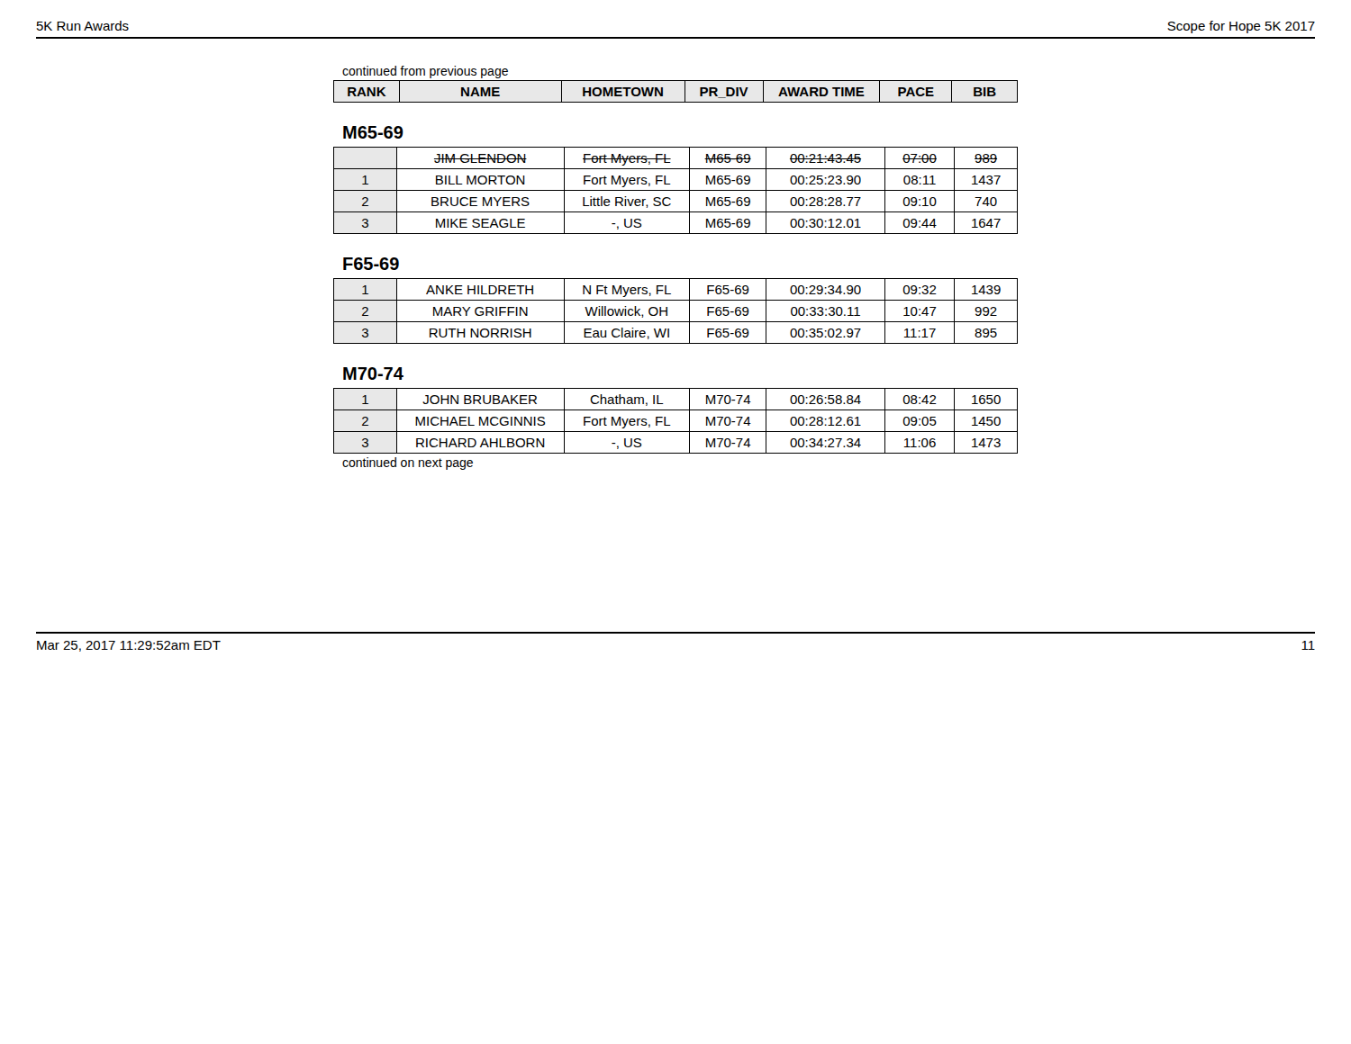5K Run Awards Scope for Hope 5K 2017
continued from previous page
| RANK | NAME | HOMETOWN | PR_DIV | AWARD TIME | PACE | BIB |
| --- | --- | --- | --- | --- | --- | --- |
M65-69
| | JIM GLENDON | Fort Myers, FL | M65-69 | 00:21:43.45 | 07:00 | 989 |
| 1 | BILL MORTON | Fort Myers, FL | M65-69 | 00:25:23.90 | 08:11 | 1437 |
| 2 | BRUCE MYERS | Little River, SC | M65-69 | 00:28:28.77 | 09:10 | 740 |
| 3 | MIKE SEAGLE | -, US | M65-69 | 00:30:12.01 | 09:44 | 1647 |
F65-69
| 1 | ANKE HILDRETH | N Ft Myers, FL | F65-69 | 00:29:34.90 | 09:32 | 1439 |
| 2 | MARY GRIFFIN | Willowick, OH | F65-69 | 00:33:30.11 | 10:47 | 992 |
| 3 | RUTH NORRISH | Eau Claire, WI | F65-69 | 00:35:02.97 | 11:17 | 895 |
M70-74
| 1 | JOHN BRUBAKER | Chatham, IL | M70-74 | 00:26:58.84 | 08:42 | 1650 |
| 2 | MICHAEL MCGINNIS | Fort Myers, FL | M70-74 | 00:28:12.61 | 09:05 | 1450 |
| 3 | RICHARD AHLBORN | -, US | M70-74 | 00:34:27.34 | 11:06 | 1473 |
continued on next page
Mar 25, 2017 11:29:52am EDT 11